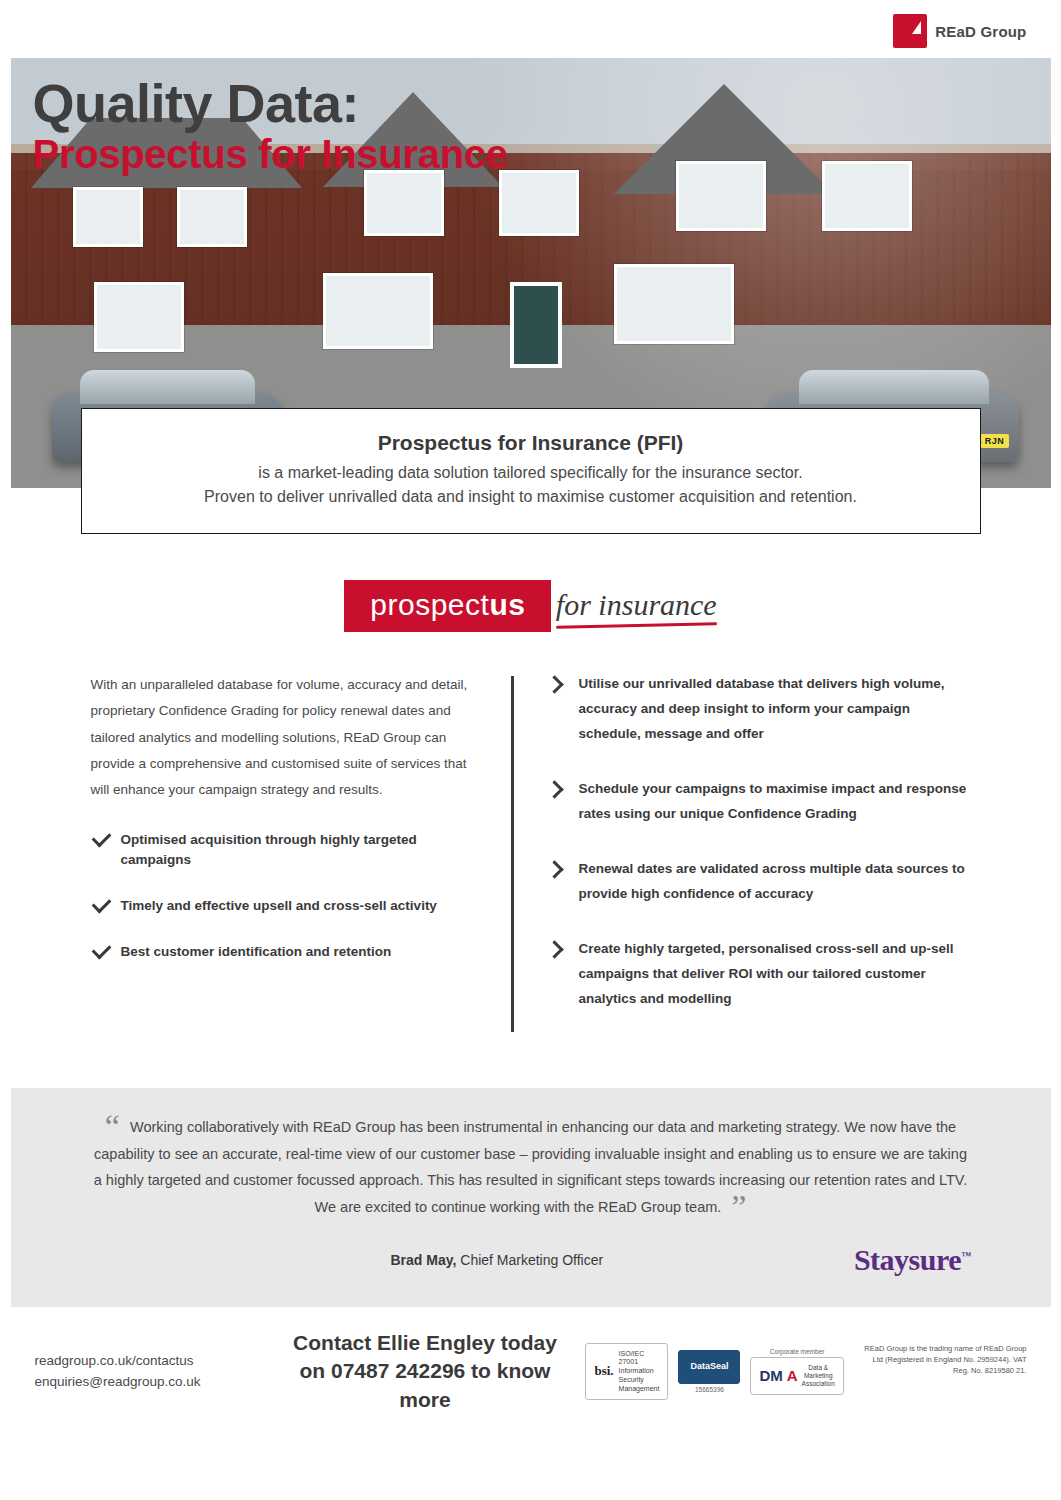REaD Group
D14 RJN
Quality Data:
Prospectus for Insurance
Prospectus for Insurance (PFI)
is a market-leading data solution tailored specifically for the insurance sector.
Proven to deliver unrivalled data and insight to maximise customer acquisition and retention.
prospectus
for insurance
With an unparalleled database for volume, accuracy and detail, proprietary Confidence Grading for policy renewal dates and tailored analytics and modelling solutions, REaD Group can provide a comprehensive and customised suite of services that will enhance your campaign strategy and results.
Optimised acquisition through highly targeted campaigns
Timely and effective upsell and cross-sell activity
Best customer identification and retention
Utilise our unrivalled database that delivers high volume, accuracy and deep insight to inform your campaign schedule, message and offer
Schedule your campaigns to maximise impact and response rates using our unique Confidence Grading
Renewal dates are validated across multiple data sources to provide high confidence of accuracy
Create highly targeted, personalised cross-sell and up-sell campaigns that deliver ROI with our tailored customer analytics and modelling
“ Working collaboratively with REaD Group has been instrumental in enhancing our data and marketing strategy. We now have the capability to see an accurate, real-time view of our customer base – providing invaluable insight and enabling us to ensure we are taking a highly targeted and customer focussed approach. This has resulted in significant steps towards increasing our retention rates and LTV. We are excited to continue working with the REaD Group team. ”
Brad May, Chief Marketing Officer
Staysure™
readgroup.co.uk/contactus
enquiries@readgroup.co.uk
Contact Ellie Engley today
on 07487 242296 to know more
bsi. ISO/IEC
27001
Information Security
Management
DataSeal
15665396
Corporate member
DM A Data &
Marketing
Association
REaD Group is the trading name of REaD Group Ltd (Registered in England No. 2959244). VAT Reg. No. 8219580 21.